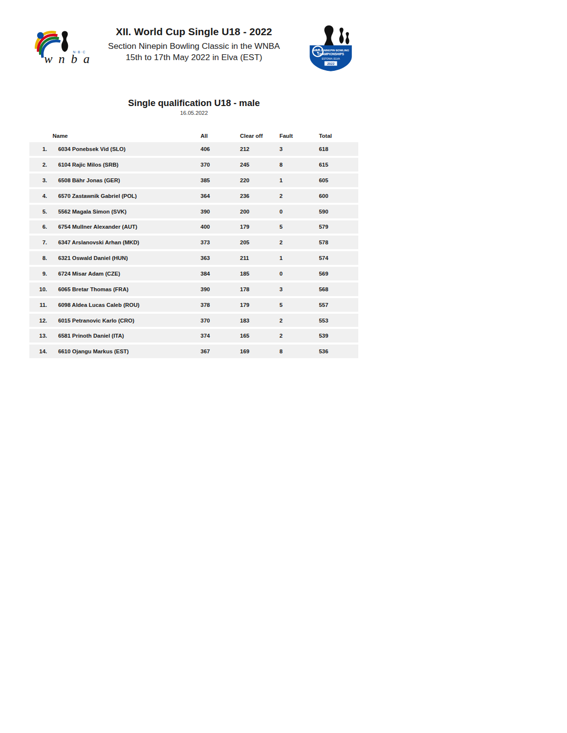w n b a N·B·C
XII. World Cup Single U18 - 2022
Section Ninepin Bowling Classic in the WNBA
15th to 17th May 2022 in Elva (EST)
WORLD NINEPIN BOWLING CHAMPIONSHIPS ESTONIA | ELVA 2022
Single qualification U18 - male
16.05.2022
| | Name | All | Clear off | Fault | Total |
| --- | --- | --- | --- | --- | --- |
| 1. | 6034 Ponebsek Vid (SLO) | 406 | 212 | 3 | 618 |
| 2. | 6104 Rajic Milos (SRB) | 370 | 245 | 8 | 615 |
| 3. | 6508 Bähr Jonas (GER) | 385 | 220 | 1 | 605 |
| 4. | 6570 Zastawnik Gabriel (POL) | 364 | 236 | 2 | 600 |
| 5. | 5562 Magala Simon (SVK) | 390 | 200 | 0 | 590 |
| 6. | 6754 Mullner Alexander (AUT) | 400 | 179 | 5 | 579 |
| 7. | 6347 Arslanovski Arhan (MKD) | 373 | 205 | 2 | 578 |
| 8. | 6321 Oswald Daniel (HUN) | 363 | 211 | 1 | 574 |
| 9. | 6724 Misar Adam (CZE) | 384 | 185 | 0 | 569 |
| 10. | 6065 Bretar Thomas (FRA) | 390 | 178 | 3 | 568 |
| 11. | 6098 Aldea Lucas Caleb (ROU) | 378 | 179 | 5 | 557 |
| 12. | 6015 Petranovic Karlo (CRO) | 370 | 183 | 2 | 553 |
| 13. | 6581 Prinoth Daniel (ITA) | 374 | 165 | 2 | 539 |
| 14. | 6610 Ojangu Markus (EST) | 367 | 169 | 8 | 536 |